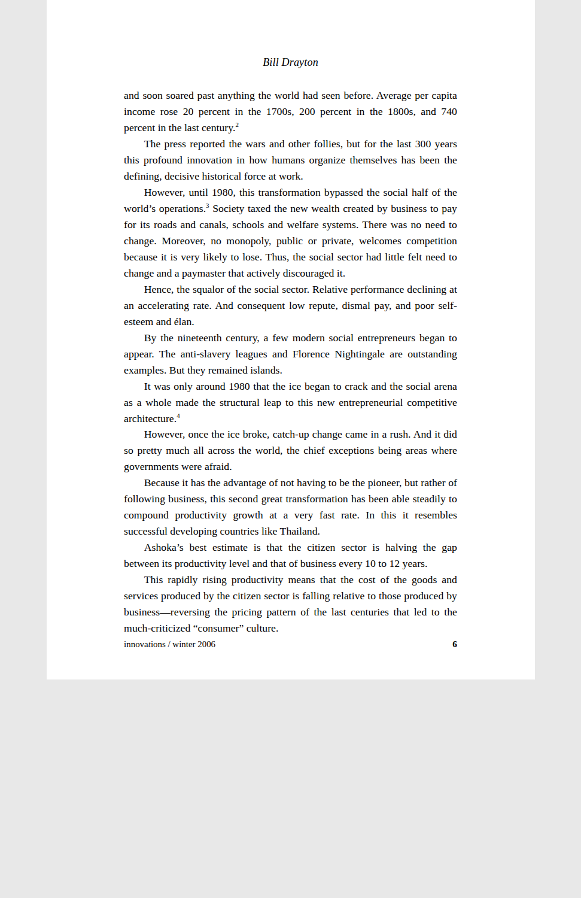Bill Drayton
and soon soared past anything the world had seen before. Average per capita income rose 20 percent in the 1700s, 200 percent in the 1800s, and 740 percent in the last century.2
The press reported the wars and other follies, but for the last 300 years this profound innovation in how humans organize themselves has been the defining, decisive historical force at work.
However, until 1980, this transformation bypassed the social half of the world’s operations.3 Society taxed the new wealth created by business to pay for its roads and canals, schools and welfare systems. There was no need to change. Moreover, no monopoly, public or private, welcomes competition because it is very likely to lose. Thus, the social sector had little felt need to change and a paymaster that actively discouraged it.
Hence, the squalor of the social sector. Relative performance declining at an accelerating rate. And consequent low repute, dismal pay, and poor self-esteem and élan.
By the nineteenth century, a few modern social entrepreneurs began to appear. The anti-slavery leagues and Florence Nightingale are outstanding examples. But they remained islands.
It was only around 1980 that the ice began to crack and the social arena as a whole made the structural leap to this new entrepreneurial competitive architecture.4
However, once the ice broke, catch-up change came in a rush. And it did so pretty much all across the world, the chief exceptions being areas where governments were afraid.
Because it has the advantage of not having to be the pioneer, but rather of following business, this second great transformation has been able steadily to compound productivity growth at a very fast rate. In this it resembles successful developing countries like Thailand.
Ashoka’s best estimate is that the citizen sector is halving the gap between its productivity level and that of business every 10 to 12 years.
This rapidly rising productivity means that the cost of the goods and services produced by the citizen sector is falling relative to those produced by business—reversing the pricing pattern of the last centuries that led to the much-criticized “consumer” culture.
innovations / winter 2006 6